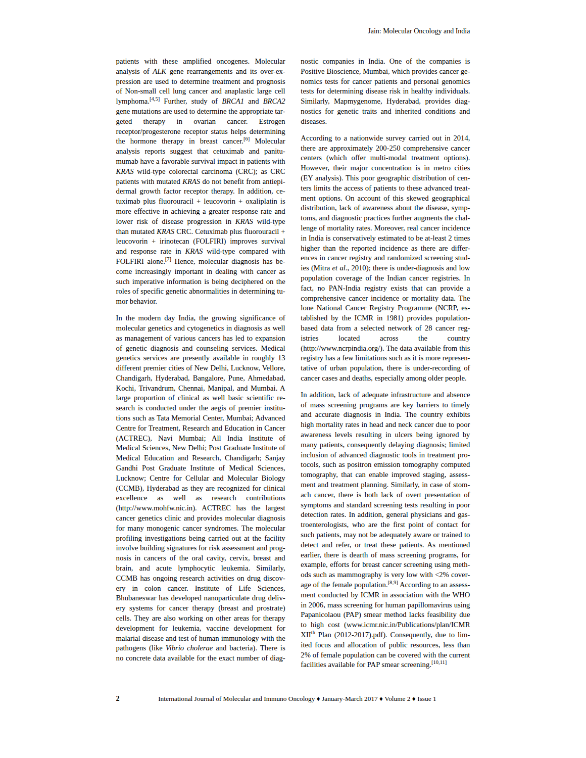Jain: Molecular Oncology and India
patients with these amplified oncogenes. Molecular analysis of ALK gene rearrangements and its over-expression are used to determine treatment and prognosis of Non-small cell lung cancer and anaplastic large cell lymphoma.[4,5] Further, study of BRCA1 and BRCA2 gene mutations are used to determine the appropriate targeted therapy in ovarian cancer. Estrogen receptor/progesterone receptor status helps determining the hormone therapy in breast cancer.[6] Molecular analysis reports suggest that cetuximab and panitumumab have a favorable survival impact in patients with KRAS wild-type colorectal carcinoma (CRC); as CRC patients with mutated KRAS do not benefit from antiepidermal growth factor receptor therapy. In addition, cetuximab plus fluorouracil + leucovorin + oxaliplatin is more effective in achieving a greater response rate and lower risk of disease progression in KRAS wild-type than mutated KRAS CRC. Cetuximab plus fluorouracil + leucovorin + irinotecan (FOLFIRI) improves survival and response rate in KRAS wild-type compared with FOLFIRI alone.[7] Hence, molecular diagnosis has become increasingly important in dealing with cancer as such imperative information is being deciphered on the roles of specific genetic abnormalities in determining tumor behavior.
In the modern day India, the growing significance of molecular genetics and cytogenetics in diagnosis as well as management of various cancers has led to expansion of genetic diagnosis and counseling services. Medical genetics services are presently available in roughly 13 different premier cities of New Delhi, Lucknow, Vellore, Chandigarh, Hyderabad, Bangalore, Pune, Ahmedabad, Kochi, Trivandrum, Chennai, Manipal, and Mumbai. A large proportion of clinical as well basic scientific research is conducted under the aegis of premier institutions such as Tata Memorial Center, Mumbai; Advanced Centre for Treatment, Research and Education in Cancer (ACTREC), Navi Mumbai; All India Institute of Medical Sciences, New Delhi; Post Graduate Institute of Medical Education and Research, Chandigarh; Sanjay Gandhi Post Graduate Institute of Medical Sciences, Lucknow; Centre for Cellular and Molecular Biology (CCMB), Hyderabad as they are recognized for clinical excellence as well as research contributions (http://www.mohfw.nic.in). ACTREC has the largest cancer genetics clinic and provides molecular diagnosis for many monogenic cancer syndromes. The molecular profiling investigations being carried out at the facility involve building signatures for risk assessment and prognosis in cancers of the oral cavity, cervix, breast and brain, and acute lymphocytic leukemia. Similarly, CCMB has ongoing research activities on drug discovery in colon cancer. Institute of Life Sciences, Bhubaneswar has developed nanoparticulate drug delivery systems for cancer therapy (breast and prostrate) cells. They are also working on other areas for therapy development for leukemia, vaccine development for malarial disease and test of human immunology with the pathogens (like Vibrio cholerae and bacteria). There is no concrete data available for the exact number of diagnostic companies in India. One of the companies is Positive Bioscience, Mumbai, which provides cancer genomics tests for cancer patients and personal genomics tests for determining disease risk in healthy individuals. Similarly, Mapmygenome, Hyderabad, provides diagnostics for genetic traits and inherited conditions and diseases.
According to a nationwide survey carried out in 2014, there are approximately 200-250 comprehensive cancer centers (which offer multi-modal treatment options). However, their major concentration is in metro cities (EY analysis). This poor geographic distribution of centers limits the access of patients to these advanced treatment options. On account of this skewed geographical distribution, lack of awareness about the disease, symptoms, and diagnostic practices further augments the challenge of mortality rates. Moreover, real cancer incidence in India is conservatively estimated to be at-least 2 times higher than the reported incidence as there are differences in cancer registry and randomized screening studies (Mitra et al., 2010); there is under-diagnosis and low population coverage of the Indian cancer registries. In fact, no PAN-India registry exists that can provide a comprehensive cancer incidence or mortality data. The lone National Cancer Registry Programme (NCRP, established by the ICMR in 1981) provides population-based data from a selected network of 28 cancer registries located across the country (http://www.ncrpindia.org/). The data available from this registry has a few limitations such as it is more representative of urban population, there is under-recording of cancer cases and deaths, especially among older people.
In addition, lack of adequate infrastructure and absence of mass screening programs are key barriers to timely and accurate diagnosis in India. The country exhibits high mortality rates in head and neck cancer due to poor awareness levels resulting in ulcers being ignored by many patients, consequently delaying diagnosis; limited inclusion of advanced diagnostic tools in treatment protocols, such as positron emission tomography computed tomography, that can enable improved staging, assessment and treatment planning. Similarly, in case of stomach cancer, there is both lack of overt presentation of symptoms and standard screening tests resulting in poor detection rates. In addition, general physicians and gastroenterologists, who are the first point of contact for such patients, may not be adequately aware or trained to detect and refer, or treat these patients. As mentioned earlier, there is dearth of mass screening programs, for example, efforts for breast cancer screening using methods such as mammography is very low with <2% coverage of the female population.[8,9] According to an assessment conducted by ICMR in association with the WHO in 2006, mass screening for human papillomavirus using Papanicolaou (PAP) smear method lacks feasibility due to high cost (www.icmr.nic.in/Publications/plan/ICMR XIIth Plan (2012-2017).pdf). Consequently, due to limited focus and allocation of public resources, less than 2% of female population can be covered with the current facilities available for PAP smear screening.[10,11]
2
International Journal of Molecular and Immuno Oncology ♦ January-March 2017 ♦ Volume 2 ♦ Issue 1